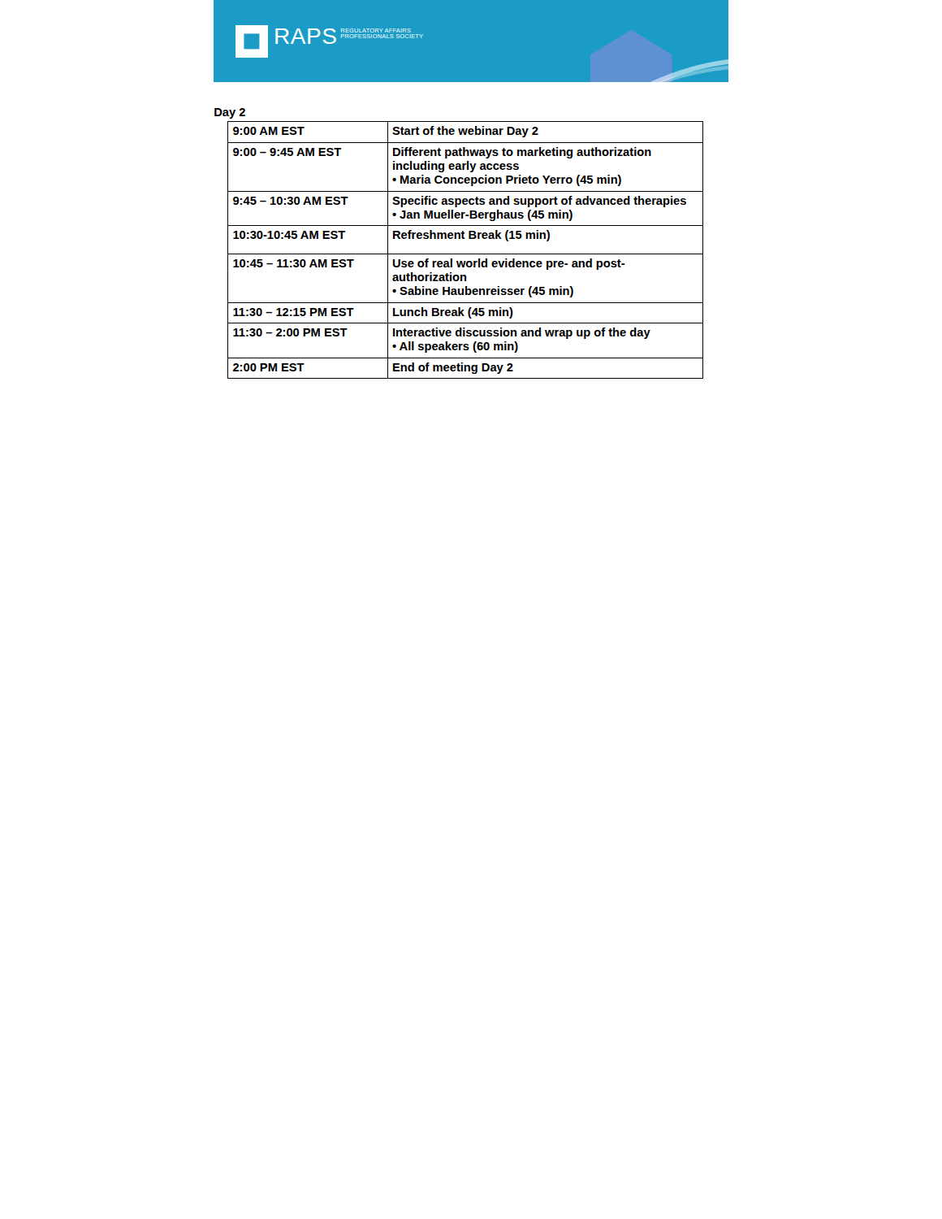RAPS
REGULATORY AFFAIRS
PROFESSIONALS SOCIETY
Day 2
| 9:00 AM EST | Start of the webinar Day 2 |
| 9:00 – 9:45 AM EST | Different pathways to marketing authorization including early access • Maria Concepcion Prieto Yerro (45 min) |
| 9:45 – 10:30 AM EST | Specific aspects and support of advanced therapies • Jan Mueller-Berghaus (45 min) |
| 10:30-10:45 AM EST | Refreshment Break (15 min) |
| 10:45 – 11:30 AM EST | Use of real world evidence pre- and post-authorization • Sabine Haubenreisser (45 min) |
| 11:30 – 12:15 PM EST | Lunch Break (45 min) |
| 11:30 – 2:00 PM EST | Interactive discussion and wrap up of the day • All speakers (60 min) |
| 2:00 PM EST | End of meeting Day 2 |